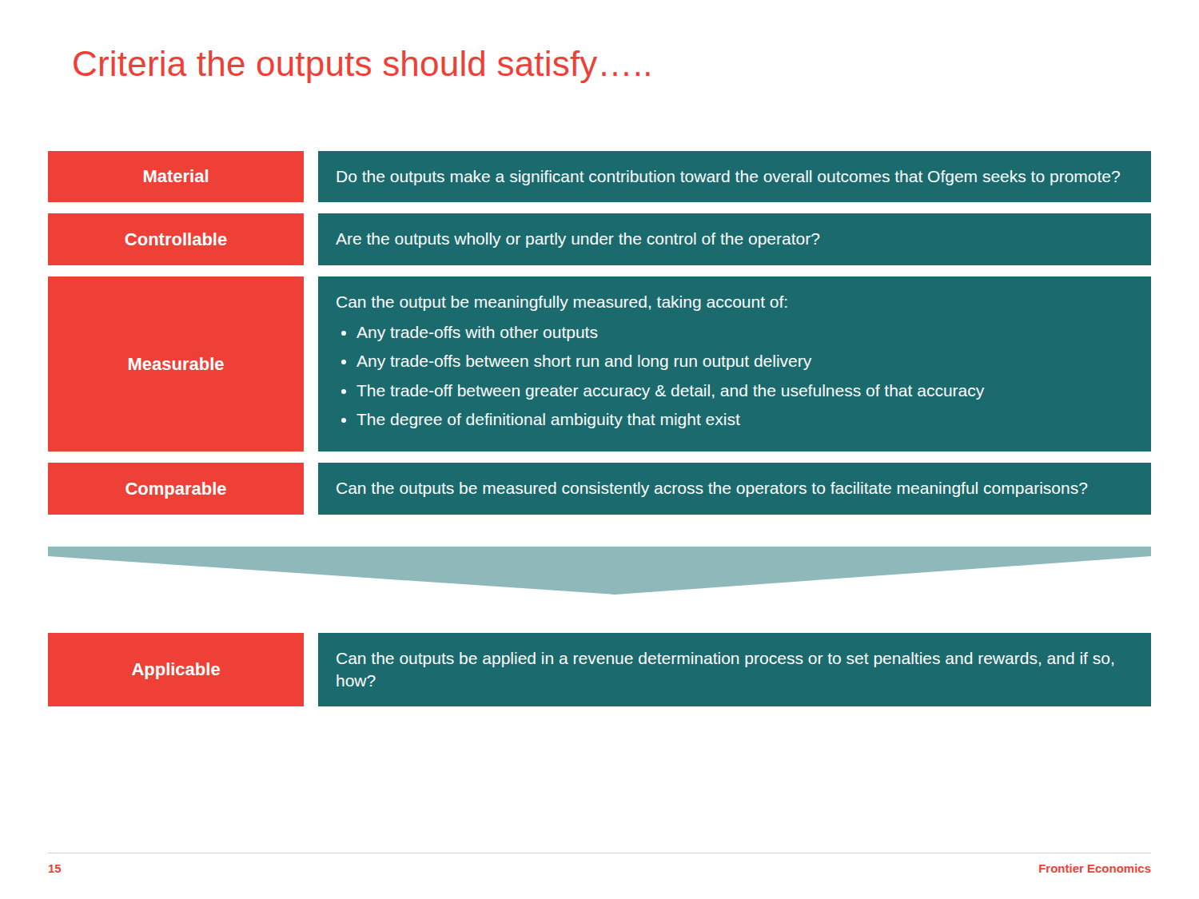Criteria the outputs should satisfy…..
| Material | | Do the outputs make a significant contribution toward the overall outcomes that Ofgem seeks to promote? |
| Controllable | | Are the outputs wholly or partly under the control of the operator? |
| Measurable | | Can the output be meaningfully measured, taking account of: Any trade-offs with other outputs Any trade-offs between short run and long run output delivery The trade-off between greater accuracy & detail, and the usefulness of that accuracy The degree of definitional ambiguity that might exist |
| Comparable | | Can the outputs be measured consistently across the operators to facilitate meaningful comparisons? |
| Applicable | | Can the outputs be applied in a revenue determination process or to set penalties and rewards, and if so, how? |
15 Frontier Economics